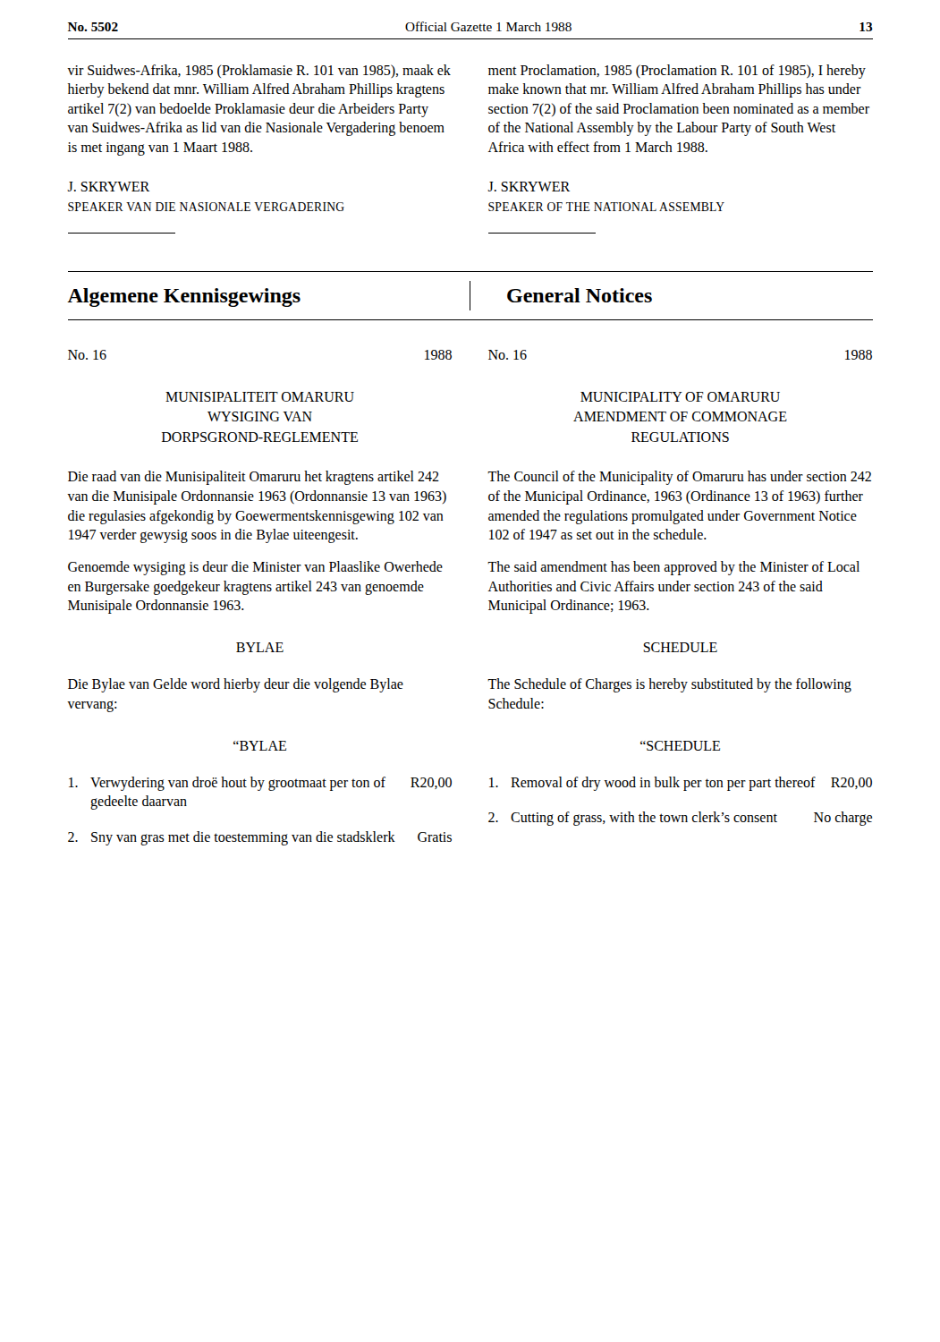No. 5502 Official Gazette 1 March 1988 13
vir Suidwes-Afrika, 1985 (Proklamasie R. 101 van 1985), maak ek hierby bekend dat mnr. William Alfred Abraham Phillips kragtens artikel 7(2) van bedoelde Proklamasie deur die Arbeiders Party van Suidwes-Afrika as lid van die Nasionale Vergadering benoem is met ingang van 1 Maart 1988.
J. SKRYWER
SPEAKER VAN DIE NASIONALE VERGADERING
ment Proclamation, 1985 (Proclamation R. 101 of 1985), I hereby make known that mr. William Alfred Abraham Phillips has under section 7(2) of the said Proclamation been nominated as a member of the National Assembly by the Labour Party of South West Africa with effect from 1 March 1988.
J. SKRYWER
SPEAKER OF THE NATIONAL ASSEMBLY
Algemene Kennisgewings
General Notices
No. 16 1988
Munisipaliteit Omaruru
Wysiging van
Dorpsgrond-Reglemente
Die raad van die Munisipaliteit Omaruru het kragtens artikel 242 van die Munisipale Ordonnansie 1963 (Ordonnansie 13 van 1963) die regulasies afgekondig by Goewermentskennisgewing 102 van 1947 verder gewysig soos in die Bylae uiteengesit.
Genoemde wysiging is deur die Minister van Plaaslike Owerhede en Burgersake goedgekeur kragtens artikel 243 van genoemde Munisipale Ordonnansie 1963.
Bylae
Die Bylae van Gelde word hierby deur die volgende Bylae vervang:
“Bylae
1. Verwydering van droë hout by grootmaat per ton of gedeelte daarvan R20,00
2. Sny van gras met die toestemming van die stadsklerk Gratis
No. 16 1988
Municipality of Omaruru
Amendment of Commonage
Regulations
The Council of the Municipality of Omaruru has under section 242 of the Municipal Ordinance, 1963 (Ordinance 13 of 1963) further amended the regulations promulgated under Government Notice 102 of 1947 as set out in the schedule.
The said amendment has been approved by the Minister of Local Authorities and Civic Affairs under section 243 of the said Municipal Ordinance; 1963.
Schedule
The Schedule of Charges is hereby substituted by the following Schedule:
“Schedule
1. Removal of dry wood in bulk per ton per part thereof R20,00
2. Cutting of grass, with the town clerk’s consent No charge